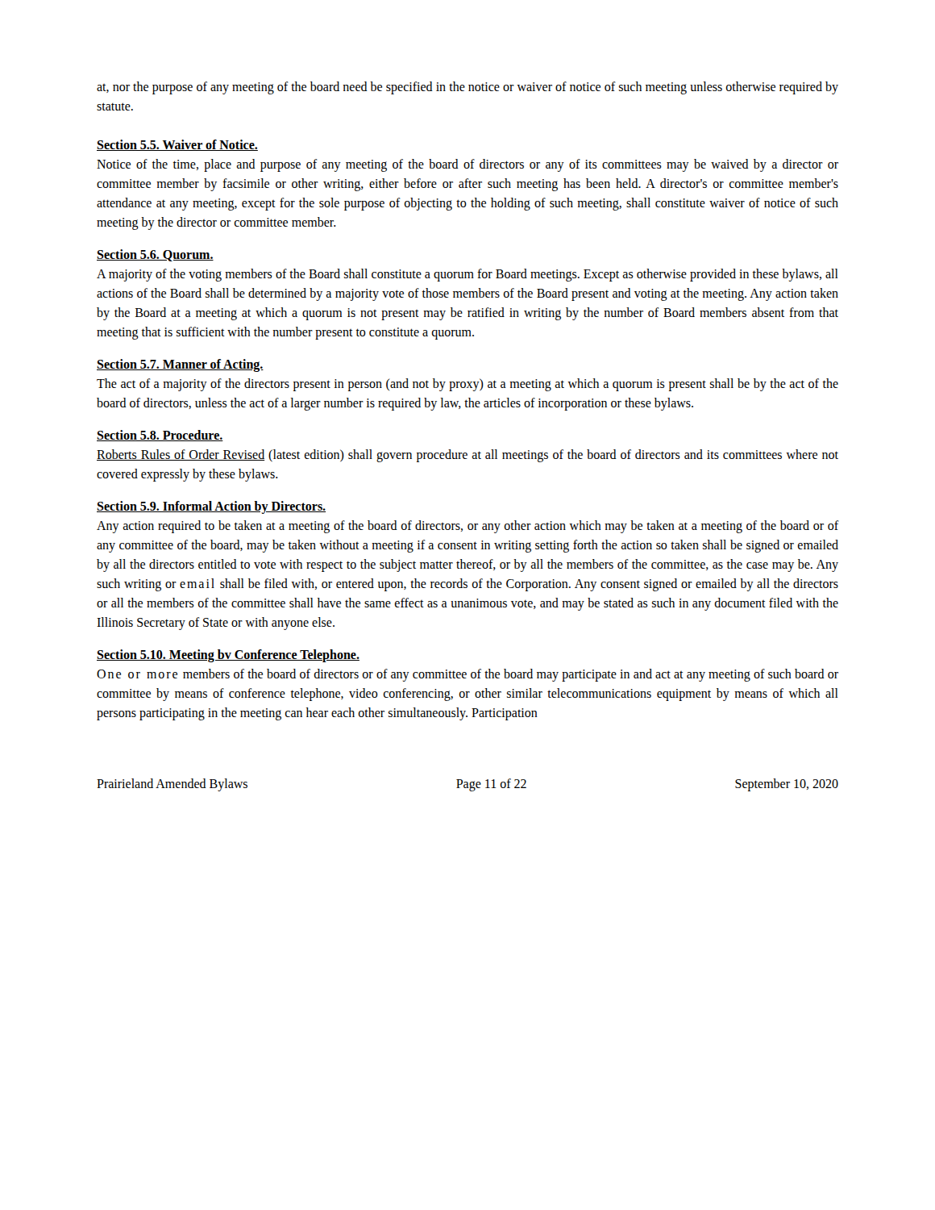at, nor the purpose of any meeting of the board need be specified in the notice or waiver of notice of such meeting unless otherwise required by statute.
Section 5.5. Waiver of Notice.
Notice of the time, place and purpose of any meeting of the board of directors or any of its committees may be waived by a director or committee member by facsimile or other writing, either before or after such meeting has been held. A director's or committee member's attendance at any meeting, except for the sole purpose of objecting to the holding of such meeting, shall constitute waiver of notice of such meeting by the director or committee member.
Section 5.6. Quorum.
A majority of the voting members of the Board shall constitute a quorum for Board meetings. Except as otherwise provided in these bylaws, all actions of the Board shall be determined by a majority vote of those members of the Board present and voting at the meeting. Any action taken by the Board at a meeting at which a quorum is not present may be ratified in writing by the number of Board members absent from that meeting that is sufficient with the number present to constitute a quorum.
Section 5.7. Manner of Acting.
The act of a majority of the directors present in person (and not by proxy) at a meeting at which a quorum is present shall be by the act of the board of directors, unless the act of a larger number is required by law, the articles of incorporation or these bylaws.
Section 5.8. Procedure.
Roberts Rules of Order Revised (latest edition) shall govern procedure at all meetings of the board of directors and its committees where not covered expressly by these bylaws.
Section 5.9. Informal Action by Directors.
Any action required to be taken at a meeting of the board of directors, or any other action which may be taken at a meeting of the board or of any committee of the board, may be taken without a meeting if a consent in writing setting forth the action so taken shall be signed or emailed by all the directors entitled to vote with respect to the subject matter thereof, or by all the members of the committee, as the case may be. Any such writing or email shall be filed with, or entered upon, the records of the Corporation. Any consent signed or emailed by all the directors or all the members of the committee shall have the same effect as a unanimous vote, and may be stated as such in any document filed with the Illinois Secretary of State or with anyone else.
Section 5.10. Meeting bv Conference Telephone.
One or more members of the board of directors or of any committee of the board may participate in and act at any meeting of such board or committee by means of conference telephone, video conferencing, or other similar telecommunications equipment by means of which all persons participating in the meeting can hear each other simultaneously. Participation
Prairieland Amended Bylaws Page 11 of 22 September 10, 2020